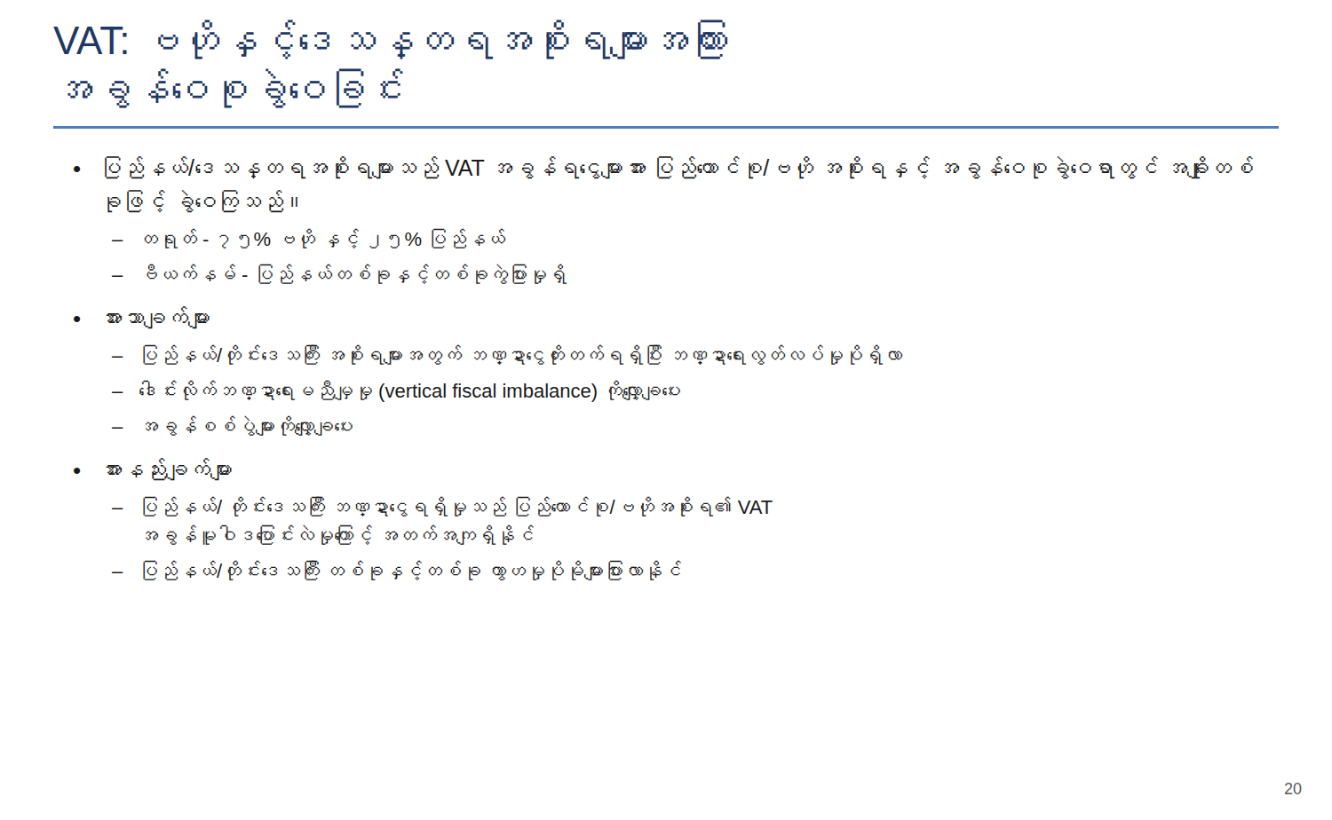VAT: ဗဟိုနှင့်ဒေသန္တရအစိုးရများအကြား
အခွန်ဝေစုခွဲဝေခြင်း
ပြည်နယ်/ဒေသန္တရအစိုးရများသည် VAT အခွန်ရငွေများအား ပြည်ထောင်စု/ဗဟို အစိုးရနှင့် အခွန်ဝေစုခွဲဝေရာတွင် အချိုးတစ်ခုဖြင့် ခွဲဝေကြသည်။
တရုတ် - ၇၅% ဗဟို နှင့် ၂၅% ပြည်နယ်
ဗီယက်နမ် - ပြည်နယ်တစ်ခုနှင့်တစ်ခုကွဲပြားမှုရှိ
အားသာချက်များ
ပြည်နယ်/တိုင်းဒေသကြီး အစိုးရများအတွက် ဘဏ္ဍာငွေတိုးတက်ရရှိပြီး ဘဏ္ဍာရေးလွတ်လပ်မှုပိုရှိလာ
ဒေါင်းလိုက်ဘဏ္ဍာရေးမညီမျှမှု (vertical fiscal imbalance) ကိုလျှော့ချပေး
အခွန်စစ်ပွဲများကိုလျှော့ချပေး
အားနည်းချက်များ
ပြည်နယ်/ တိုင်းဒေသကြီး ဘဏ္ဍာငွေရရှိမှုသည် ပြည်ထောင်စု/ဗဟိုအစိုးရ၏ VAT
အခွန်မူဝါဒပြောင်းလဲမှုကြောင့် အတက်အကျရှိနိုင်
ပြည်နယ်/တိုင်းဒေသကြီး တစ်ခုနှင့်တစ်ခု ကွာဟမှုပိုမိုများပြားလာနိုင်
20